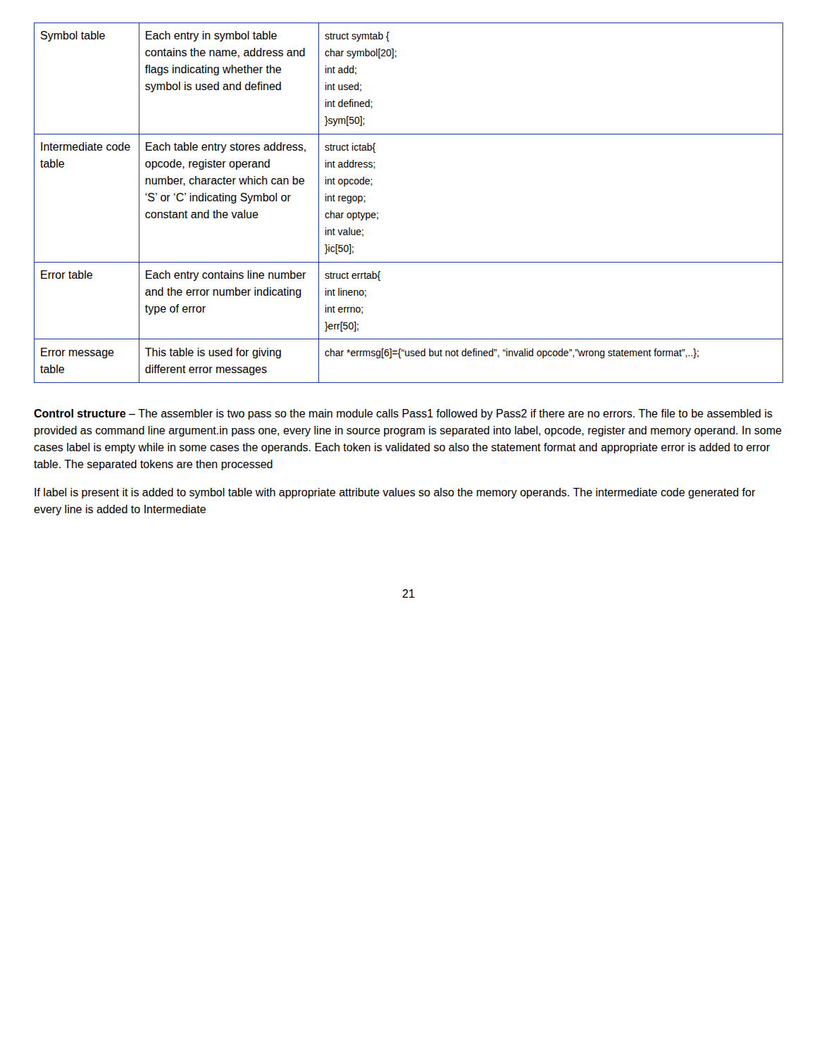| Symbol table | Each entry in symbol table contains the name, address and flags indicating whether the symbol is used and defined | struct symtab { char symbol[20]; int add; int used; int defined; }sym[50]; |
| Intermediate code table | Each table entry stores address, opcode, register operand number, character which can be ‘S’ or ‘C’ indicating Symbol or constant and the value | struct ictab{ int address; int opcode; int regop; char optype; int value; }ic[50]; |
| Error table | Each entry contains line number and the error number indicating type of error | struct errtab{ int lineno; int errno; }err[50]; |
| Error message table | This table is used for giving different error messages | char *errmsg[6]={“used but not defined”, “invalid opcode”,”wrong statement format”,..}; |
Control structure – The assembler is two pass so the main module calls Pass1 followed by Pass2 if there are no errors. The file to be assembled is provided as command line argument.in pass one, every line in source program is separated into label, opcode, register and memory operand. In some cases label is empty while in some cases the operands. Each token is validated so also the statement format and appropriate error is added to error table. The separated tokens are then processed
If label is present it is added to symbol table with appropriate attribute values so also the memory operands. The intermediate code generated for every line is added to Intermediate
21